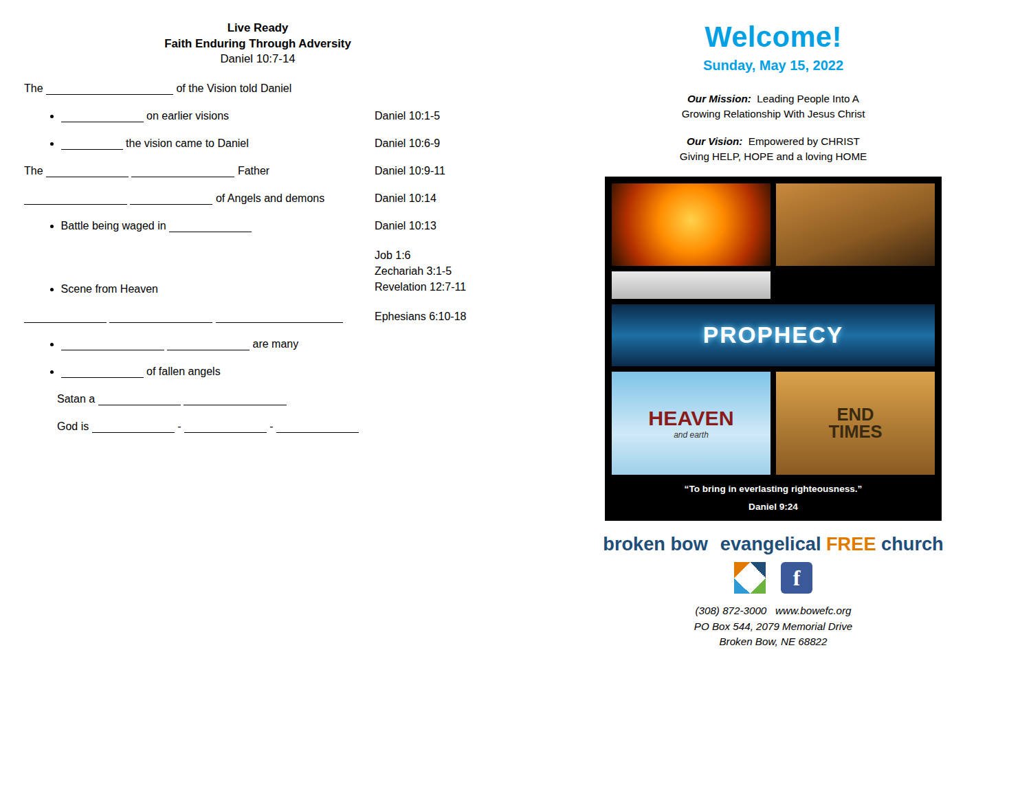Live Ready
Faith Enduring Through Adversity
Daniel 10:7-14
The of the Vision told Daniel
on earlier visions
Daniel 10:1-5
the vision came to Daniel
Daniel 10:6-9
The Father
Daniel 10:9-11
of Angels and demons
Daniel 10:14
Battle being waged in
Daniel 10:13
Scene from Heaven
Job 1:6
Zechariah 3:1-5
Revelation 12:7-11
Ephesians 6:10-18
are many
of fallen angels
Satan a
God is - -
Welcome!
Sunday, May 15, 2022
Our Mission: Leading People Into A
Growing Relationship With Jesus Christ
Our Vision: Empowered by CHRIST
Giving HELP, HOPE and a loving HOME
PROPHECY
HEAVENand earth
END
TIMES
“To bring in everlasting righteousness.” Daniel 9:24
broken bow evangelical FREE church
f
(308) 872-3000 www.bowefc.org
PO Box 544, 2079 Memorial Drive
Broken Bow, NE 68822